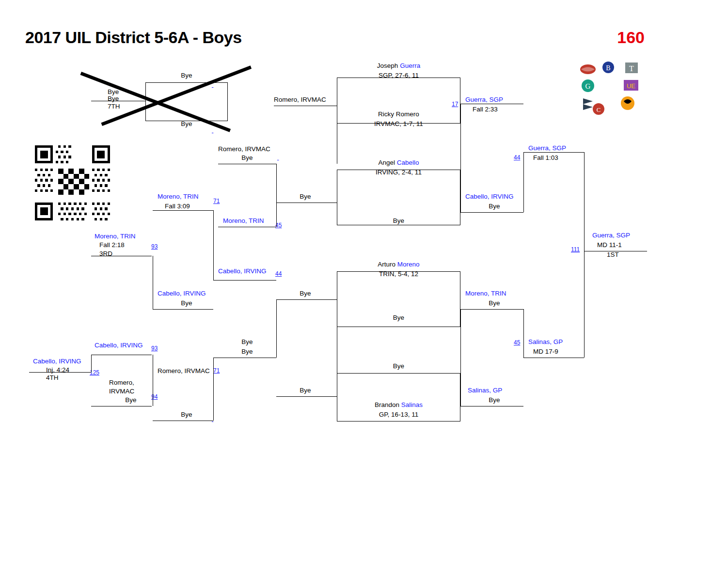2017 UIL District 5-6A - Boys
160
B T G UE C
Bye
Bye
Bye
Bye
7TH
Joseph Guerra
SGP, 27-6, 11
Ricky Romero
IRVMAC, 1-7, 11
Romero, IRVMAC
17
Guerra, SGP
Fall 2:33
Angel Cabello
IRVING, 2-4, 11
Bye
Romero, IRVMAC
Bye
Bye
Moreno, TRIN
45
Moreno, TRIN
Fall 3:09
71
Moreno, TRIN
Fall 2:18
3RD
93
Cabello, IRVING
44
Cabello, IRVING
Bye
Cabello, IRVING
Bye
44
Guerra, SGP
Fall 1:03
Arturo Moreno
TRIN, 5-4, 12
Bye
Bye
Moreno, TRIN
Bye
Bye
Bye
Cabello, IRVING
93
Cabello, IRVING
Inj. 4:24
4TH
125
Romero,
IRVMAC
Bye
94
Romero, IRVMAC
71
Bye
Bye
Brandon Salinas
GP, 16-13, 11
Bye
Salinas, GP
Bye
45
Salinas, GP
MD 17-9
111
Guerra, SGP
MD 11-1
1ST